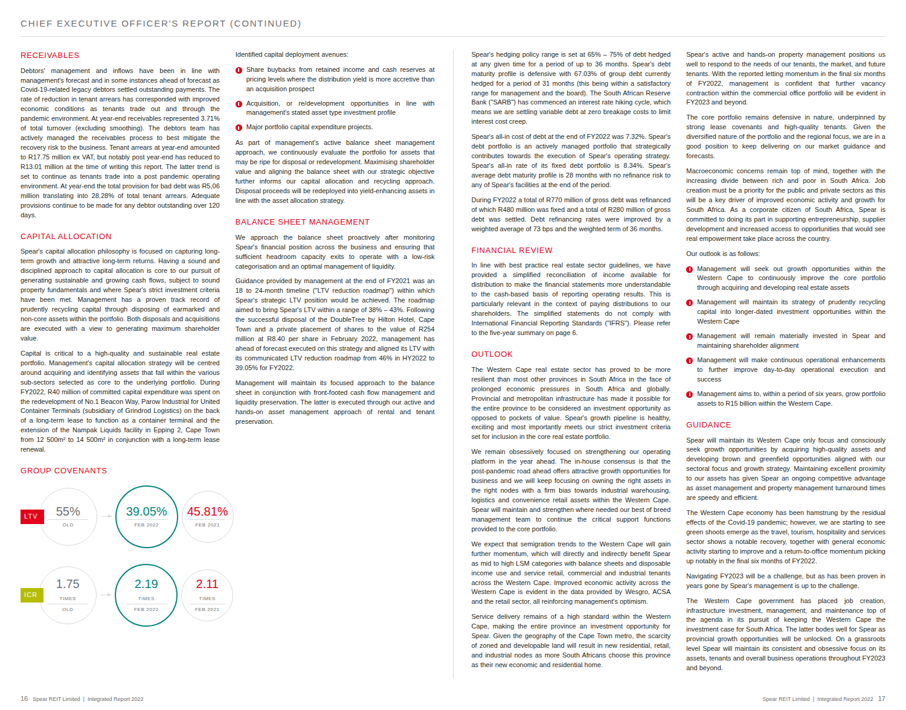Chief Executive Officer's Report (continued)
Receivables
Debtors' management and inflows have been in line with management's forecast and in some instances ahead of forecast as Covid-19-related legacy debtors settled outstanding payments. The rate of reduction in tenant arrears has corresponded with improved economic conditions as tenants trade out and through the pandemic environment. At year-end receivables represented 3.71% of total turnover (excluding smoothing). The debtors team has actively managed the receivables process to best mitigate the recovery risk to the business. Tenant arrears at year-end amounted to R17.75 million ex VAT, but notably post year-end has reduced to R13.01 million at the time of writing this report. The latter trend is set to continue as tenants trade into a post pandemic operating environment. At year-end the total provision for bad debt was R5,06 million translating into 28.28% of total tenant arrears. Adequate provisions continue to be made for any debtor outstanding over 120 days.
Capital allocation
Spear's capital allocation philosophy is focused on capturing long-term growth and attractive long-term returns. Having a sound and disciplined approach to capital allocation is core to our pursuit of generating sustainable and growing cash flows, subject to sound property fundamentals and where Spear's strict investment criteria have been met. Management has a proven track record of prudently recycling capital through disposing of earmarked and non-core assets within the portfolio. Both disposals and acquisitions are executed with a view to generating maximum shareholder value.
Capital is critical to a high-quality and sustainable real estate portfolio. Management's capital allocation strategy will be centred around acquiring and identifying assets that fall within the various sub-sectors selected as core to the underlying portfolio. During FY2022, R40 million of committed capital expenditure was spent on the redevelopment of No.1 Beacon Way, Parow Industrial for United Container Terminals (subsidiary of Grindrod Logistics) on the back of a long-term lease to function as a container terminal and the extension of the Nampak Liquids facility in Epping 2, Cape Town from 12 500m² to 14 500m² in conjunction with a long-term lease renewal.
Group covenants
LTV
55% OLD
39.05% FEB 2022
45.81% FEB 2021
ICR
1.75
TIMES OLD
2.19
TIMES FEB 2022
2.11
TIMES FEB 2021
Identified capital deployment avenues:
Share buybacks from retained income and cash reserves at pricing levels where the distribution yield is more accretive than an acquisition prospect
Acquisition, or re/development opportunities in line with management's stated asset type investment profile
Major portfolio capital expenditure projects.
As part of management's active balance sheet management approach, we continuously evaluate the portfolio for assets that may be ripe for disposal or redevelopment. Maximising shareholder value and aligning the balance sheet with our strategic objective further informs our capital allocation and recycling approach. Disposal proceeds will be redeployed into yield-enhancing assets in line with the asset allocation strategy.
Balance sheet management
We approach the balance sheet proactively after monitoring Spear's financial position across the business and ensuring that sufficient headroom capacity exits to operate with a low-risk categorisation and an optimal management of liquidity.
Guidance provided by management at the end of FY2021 was an 18 to 24-month timeline ("LTV reduction roadmap") within which Spear's strategic LTV position would be achieved. The roadmap aimed to bring Spear's LTV within a range of 38% – 43%. Following the successful disposal of the DoubleTree by Hilton Hotel, Cape Town and a private placement of shares to the value of R254 million at R8.40 per share in February 2022, management has ahead of forecast executed on this strategy and aligned its LTV with its communicated LTV reduction roadmap from 46% in HY2022 to 39.05% for FY2022.
Management will maintain its focused approach to the balance sheet in conjunction with front-footed cash flow management and liquidity preservation. The latter is executed through our active and hands-on asset management approach of rental and tenant preservation.
Spear's hedging policy range is set at 65% – 75% of debt hedged at any given time for a period of up to 36 months. Spear's debt maturity profile is defensive with 67.03% of group debt currently hedged for a period of 31 months (this being within a satisfactory range for management and the board). The South African Reserve Bank ("SARB") has commenced an interest rate hiking cycle, which means we are settling variable debt at zero breakage costs to limit interest cost creep.
Spear's all-in cost of debt at the end of FY2022 was 7.32%. Spear's debt portfolio is an actively managed portfolio that strategically contributes towards the execution of Spear's operating strategy. Spear's all-in rate of its fixed debt portfolio is 8.34%. Spear's average debt maturity profile is 28 months with no refinance risk to any of Spear's facilities at the end of the period.
During FY2022 a total of R770 million of gross debt was refinanced of which R480 million was fixed and a total of R280 million of gross debt was settled. Debt refinancing rates were improved by a weighted average of 73 bps and the weighted term of 36 months.
Financial review
In line with best practice real estate sector guidelines, we have provided a simplified reconciliation of income available for distribution to make the financial statements more understandable to the cash-based basis of reporting operating results. This is particularly relevant in the context of paying distributions to our shareholders. The simplified statements do not comply with International Financial Reporting Standards ("IFRS"). Please refer to the five-year summary on page 6.
Outlook
The Western Cape real estate sector has proved to be more resilient than most other provinces in South Africa in the face of prolonged economic pressures in South Africa and globally. Provincial and metropolitan infrastructure has made it possible for the entire province to be considered an investment opportunity as opposed to pockets of value. Spear's growth pipeline is healthy, exciting and most importantly meets our strict investment criteria set for inclusion in the core real estate portfolio.
We remain obsessively focused on strengthening our operating platform in the year ahead. The in-house consensus is that the post-pandemic road ahead offers attractive growth opportunities for business and we will keep focusing on owning the right assets in the right nodes with a firm bias towards industrial warehousing, logistics and convenience retail assets within the Western Cape. Spear will maintain and strengthen where needed our best of breed management team to continue the critical support functions provided to the core portfolio.
We expect that semigration trends to the Western Cape will gain further momentum, which will directly and indirectly benefit Spear as mid to high LSM categories with balance sheets and disposable income use and service retail, commercial and industrial tenants across the Western Cape. Improved economic activity across the Western Cape is evident in the data provided by Wesgro, ACSA and the retail sector, all reinforcing management's optimism.
Service delivery remains of a high standard within the Western Cape, making the entire province an investment opportunity for Spear. Given the geography of the Cape Town metro, the scarcity of zoned and developable land will result in new residential, retail, and industrial nodes as more South Africans choose this province as their new economic and residential home.
Spear's active and hands-on property management positions us well to respond to the needs of our tenants, the market, and future tenants. With the reported letting momentum in the final six months of FY2022, management is confident that further vacancy contraction within the commercial office portfolio will be evident in FY2023 and beyond.
The core portfolio remains defensive in nature, underpinned by strong lease covenants and high-quality tenants. Given the diversified nature of the portfolio and the regional focus, we are in a good position to keep delivering on our market guidance and forecasts.
Macroeconomic concerns remain top of mind, together with the increasing divide between rich and poor in South Africa. Job creation must be a priority for the public and private sectors as this will be a key driver of improved economic activity and growth for South Africa. As a corporate citizen of South Africa, Spear is committed to doing its part in supporting entrepreneurship, supplier development and increased access to opportunities that would see real empowerment take place across the country.
Our outlook is as follows:
Management will seek out growth opportunities within the Western Cape to continuously improve the core portfolio through acquiring and developing real estate assets
Management will maintain its strategy of prudently recycling capital into longer-dated investment opportunities within the Western Cape
Management will remain materially invested in Spear and maintaining shareholder alignment
Management will make continuous operational enhancements to further improve day-to-day operational execution and success
Management aims to, within a period of six years, grow portfolio assets to R15 billion within the Western Cape.
Guidance
Spear will maintain its Western Cape only focus and consciously seek growth opportunities by acquiring high-quality assets and developing brown and greenfield opportunities aligned with our sectoral focus and growth strategy. Maintaining excellent proximity to our assets has given Spear an ongoing competitive advantage as asset management and property management turnaround times are speedy and efficient.
The Western Cape economy has been hamstrung by the residual effects of the Covid-19 pandemic; however, we are starting to see green shoots emerge as the travel, tourism, hospitality and services sector shows a notable recovery, together with general economic activity starting to improve and a return-to-office momentum picking up notably in the final six months of FY2022.
Navigating FY2023 will be a challenge, but as has been proven in years gone by Spear's management is up to the challenge.
The Western Cape government has placed job creation, infrastructure investment, management, and maintenance top of the agenda in its pursuit of keeping the Western Cape the investment case for South Africa. The latter bodes well for Spear as provincial growth opportunities will be unlocked. On a grassroots level Spear will maintain its consistent and obsessive focus on its assets, tenants and overall business operations throughout FY2023 and beyond.
16 Spear REIT Limited | Integrated Report 2022
Spear REIT Limited | Integrated Report 202217